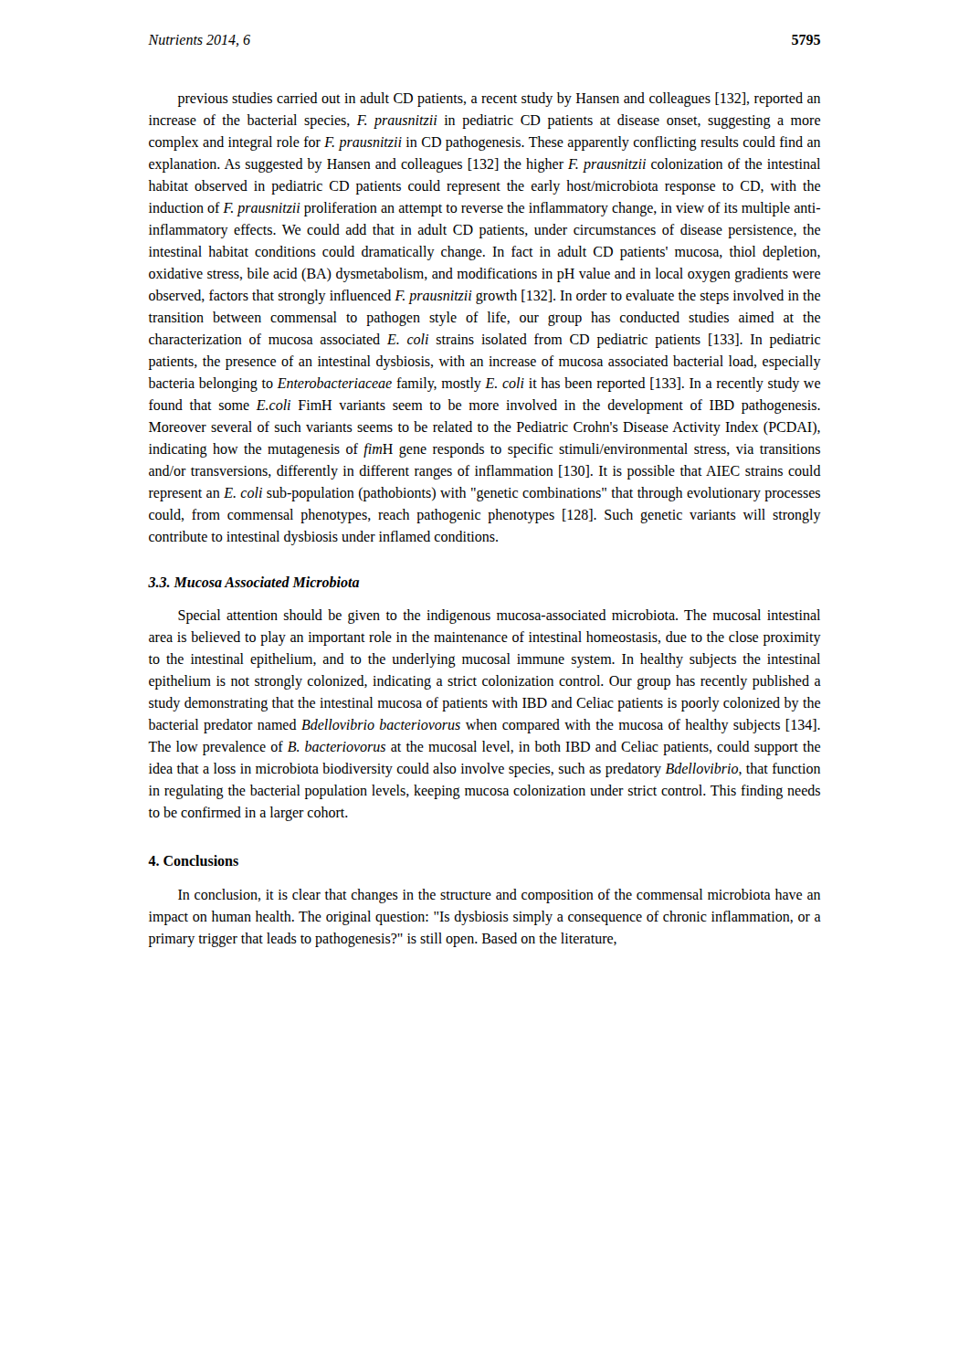Nutrients 2014, 6 5795
previous studies carried out in adult CD patients, a recent study by Hansen and colleagues [132], reported an increase of the bacterial species, F. prausnitzii in pediatric CD patients at disease onset, suggesting a more complex and integral role for F. prausnitzii in CD pathogenesis. These apparently conflicting results could find an explanation. As suggested by Hansen and colleagues [132] the higher F. prausnitzii colonization of the intestinal habitat observed in pediatric CD patients could represent the early host/microbiota response to CD, with the induction of F. prausnitzii proliferation an attempt to reverse the inflammatory change, in view of its multiple anti-inflammatory effects. We could add that in adult CD patients, under circumstances of disease persistence, the intestinal habitat conditions could dramatically change. In fact in adult CD patients' mucosa, thiol depletion, oxidative stress, bile acid (BA) dysmetabolism, and modifications in pH value and in local oxygen gradients were observed, factors that strongly influenced F. prausnitzii growth [132]. In order to evaluate the steps involved in the transition between commensal to pathogen style of life, our group has conducted studies aimed at the characterization of mucosa associated E. coli strains isolated from CD pediatric patients [133]. In pediatric patients, the presence of an intestinal dysbiosis, with an increase of mucosa associated bacterial load, especially bacteria belonging to Enterobacteriaceae family, mostly E. coli it has been reported [133]. In a recently study we found that some E.coli FimH variants seem to be more involved in the development of IBD pathogenesis. Moreover several of such variants seems to be related to the Pediatric Crohn's Disease Activity Index (PCDAI), indicating how the mutagenesis of fim H gene responds to specific stimuli/environmental stress, via transitions and/or transversions, differently in different ranges of inflammation [130]. It is possible that AIEC strains could represent an E. coli sub-population (pathobionts) with "genetic combinations" that through evolutionary processes could, from commensal phenotypes, reach pathogenic phenotypes [128]. Such genetic variants will strongly contribute to intestinal dysbiosis under inflamed conditions.
3.3. Mucosa Associated Microbiota
Special attention should be given to the indigenous mucosa-associated microbiota. The mucosal intestinal area is believed to play an important role in the maintenance of intestinal homeostasis, due to the close proximity to the intestinal epithelium, and to the underlying mucosal immune system. In healthy subjects the intestinal epithelium is not strongly colonized, indicating a strict colonization control. Our group has recently published a study demonstrating that the intestinal mucosa of patients with IBD and Celiac patients is poorly colonized by the bacterial predator named Bdellovibrio bacteriovorus when compared with the mucosa of healthy subjects [134]. The low prevalence of B. bacteriovorus at the mucosal level, in both IBD and Celiac patients, could support the idea that a loss in microbiota biodiversity could also involve species, such as predatory Bdellovibrio, that function in regulating the bacterial population levels, keeping mucosa colonization under strict control. This finding needs to be confirmed in a larger cohort.
4. Conclusions
In conclusion, it is clear that changes in the structure and composition of the commensal microbiota have an impact on human health. The original question: "Is dysbiosis simply a consequence of chronic inflammation, or a primary trigger that leads to pathogenesis?" is still open. Based on the literature,